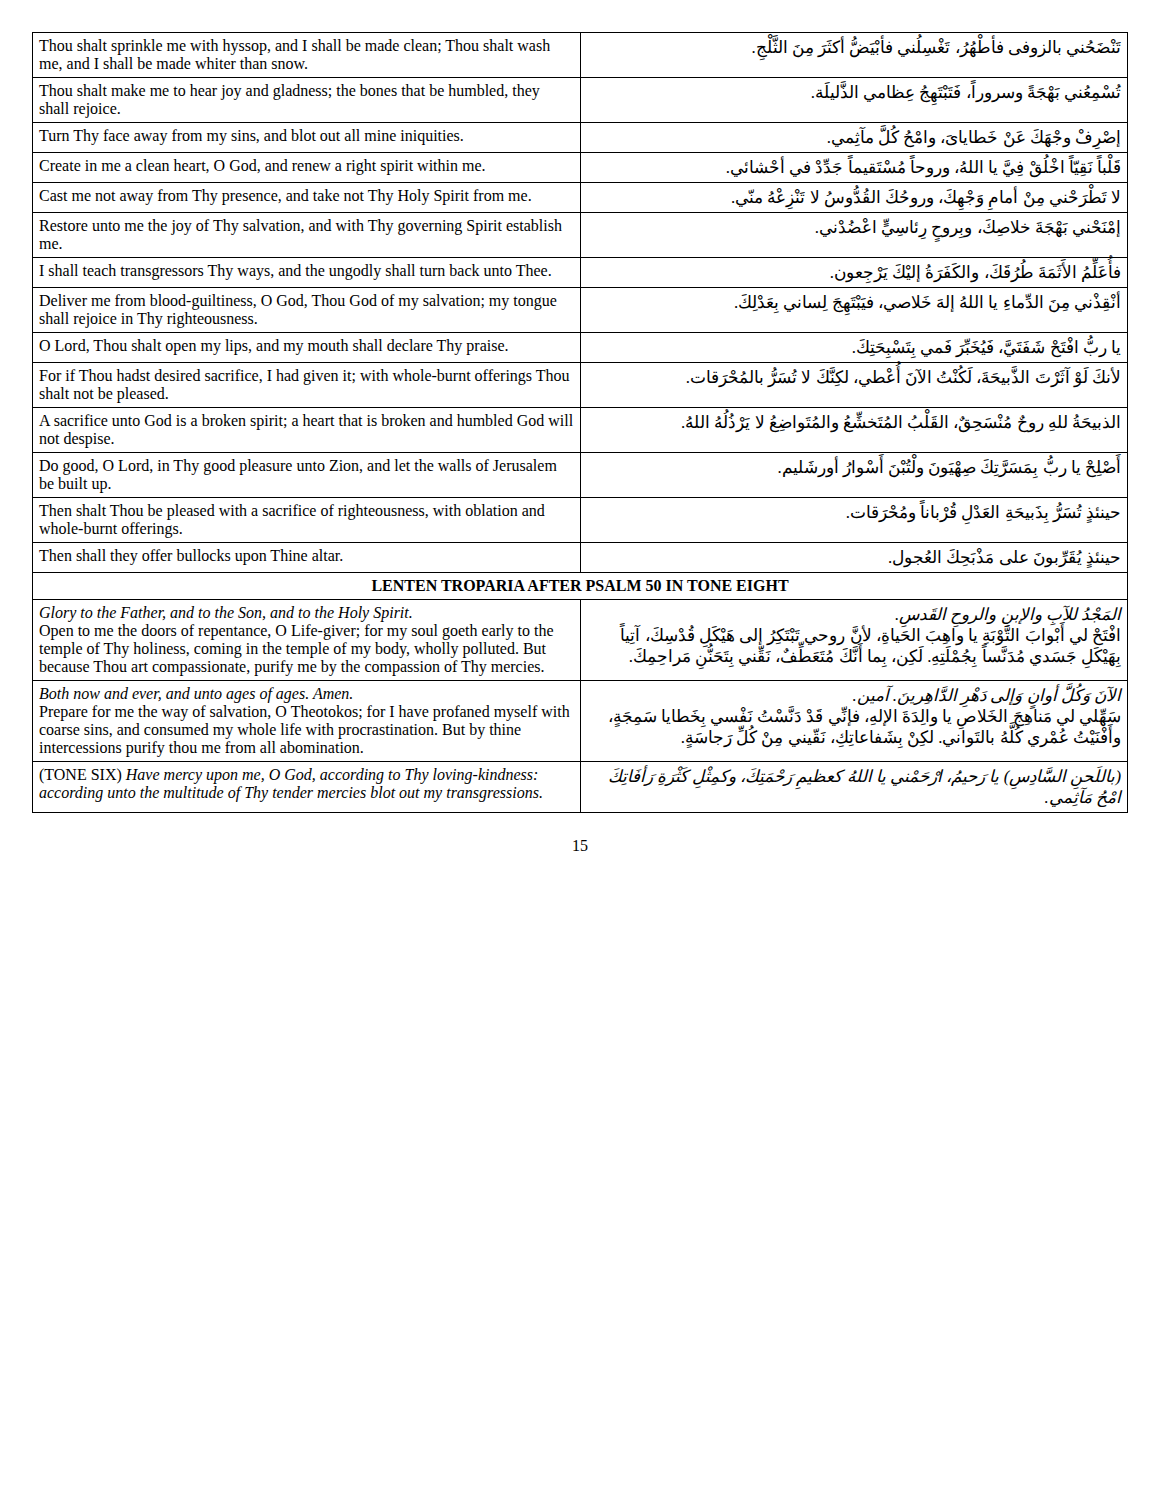| Thou shalt sprinkle me with hyssop, and I shall be made clean; Thou shalt wash me, and I shall be made whiter than snow. | تَنْضَحُني بالزوفى فأطْهُرُ، تَغْسِلُني فأبْيَضُّ أكثَرَ مِنَ الثَّلْجِ. |
| Thou shalt make me to hear joy and gladness; the bones that be humbled, they shall rejoice. | تُسْمِعُني بَهْجَةً وسروراً، فَتَبْتَهِجُ عِظامي الذَّليلَة. |
| Turn Thy face away from my sins, and blot out all mine iniquities. | إصْرِفْ وجْهَكَ عَنْ خَطاياىَ، وامْحُ كُلَّ مآثِمي. |
| Create in me a clean heart, O God, and renew a right spirit within me. | قَلْباً نَقِيّاً اخْلُقْ فِيَّ يا اللهُ، وروحاً مُسْتَقيماً جَدِّدْ في أحْشائي. |
| Cast me not away from Thy presence, and take not Thy Holy Spirit from me. | لا تَطْرَحْني مِنْ أمامِ وَجْهِكَ، وروحُكَ القُدُّوسُ لا تَنْزِعْهُ منّي. |
| Restore unto me the joy of Thy salvation, and with Thy governing Spirit establish me. | إمْنَحْني بَهْجَةَ خلاصِكَ، وبِروحٍ رِئاسِيٍّ اعْضُدْني. |
| I shall teach transgressors Thy ways, and the ungodly shall turn back unto Thee. | فأُعَلِّمُ الأَثَمَةَ طُرُقَكَ، والكَفَرَةُ إليْكَ يَرْجِعون. |
| Deliver me from blood-guiltiness, O God, Thou God of my salvation; my tongue shall rejoice in Thy righteousness. | أنْقِذْني مِنَ الدِّماءِ يا اللهُ إلهَ خَلاصي، فيَبْتَهِجَ لِساني بِعَدْلِكَ. |
| O Lord, Thou shalt open my lips, and my mouth shall declare Thy praise. | يا ربُّ افْتَحْ شَفَتَيَّ، فَيُخَبِّرَ فَمي بِتَسْبِحَتِكَ. |
| For if Thou hadst desired sacrifice, I had given it; with whole-burnt offerings Thou shalt not be pleased. | لأنكَ لَوْ آثَرْتَ الذَّبيحَةَ، لَكُنْتُ الآنَ أُعْطي، لكِنَّكَ لا تُسَرُّ بالمُحْرَقات. |
| A sacrifice unto God is a broken spirit; a heart that is broken and humbled God will not despise. | الذبيحَةُ للهِ روحٌ مُنْسَحِقٌ، القَلْبُ المُتَخشِّعُ والمُتَواضِعُ لا يَرْذُلُهُ اللهُ. |
| Do good, O Lord, in Thy good pleasure unto Zion, and let the walls of Jerusalem be built up. | أَصْلِحْ يا ربُّ بِمَسَرَّتِكَ صِهْيَونَ ولْتُبْنَ أَسْوارُ أورشَليم. |
| Then shalt Thou be pleased with a sacrifice of righteousness, with oblation and whole-burnt offerings. | حينئذٍ تُسَرُّ بِذَبيحَةِ العَدْلِ قُرْباناً ومُحْرَقات. |
| Then shall they offer bullocks upon Thine altar. | حينئذٍ يُقَرِّبونَ على مَذْبَحِكَ العُجول. |
| LENTEN TROPARIA AFTER PSALM 50 IN TONE EIGHT |
| Glory to the Father, and to the Son, and to the Holy Spirit. Open to me the doors of repentance, O Life-giver; for my soul goeth early to the temple of Thy holiness, coming in the temple of my body, wholly polluted. But because Thou art compassionate, purify me by the compassion of Thy mercies. | المَجْدُ للآبِ والإبنِ والروحِ القَدسِ. افْتَحْ لي أَبْوابَ التَّوْبَةِ يا واهِبَ الحَياةِ، لأنَّ روحي تَبْتَكِرُ إلى هَيْكَلِ قُدْسِكَ، آتِياً بِهَيْكَلِ جَسَدي مُدَنَّساً بِجُمْلَتِهِ. لَكِن، بِما أَنَّكَ مُتَعَطِّفٌ، نَقِّني بِتَحَنُّنِ مَراحِمِكَ. |
| Both now and ever, and unto ages of ages. Amen. Prepare for me the way of salvation, O Theotokos; for I have profaned myself with coarse sins, and consumed my whole life with procrastination. But by thine intercessions purify thou me from all abomination. | الآنَ وَكُلَّ أوانٍ وَإلى دَهْرِ الدَّاهِرينَ. آمين. سَهِّلي لي مَناهِجَ الخَلاصِ يا والِدَةَ الإلهِ، فإنِّي قَدْ دَنَّسْتُ نَفْسي بِخَطايا سَمِجَةٍ، وأَفْنَيْتُ عُمْري كُلَّهُ بالتَواني. لكِنْ بِشَفاعاتِكِ، نَقّيني مِنْ كُلِّ رَجاسَةٍ. |
| (TONE SIX) Have mercy upon me, O God, according to Thy loving-kindness: according unto the multitude of Thy tender mercies blot out my transgressions. | (باللَحنِ السَّادِسِ) يا رَحيمُ، ارْحَمْني يا اللهُ كعظيمِ رَحْمَتِكَ، وكمِثْلِ كَثْرَةِ رَأفَاتِكَ امْحُ مَآثِمي. |
15